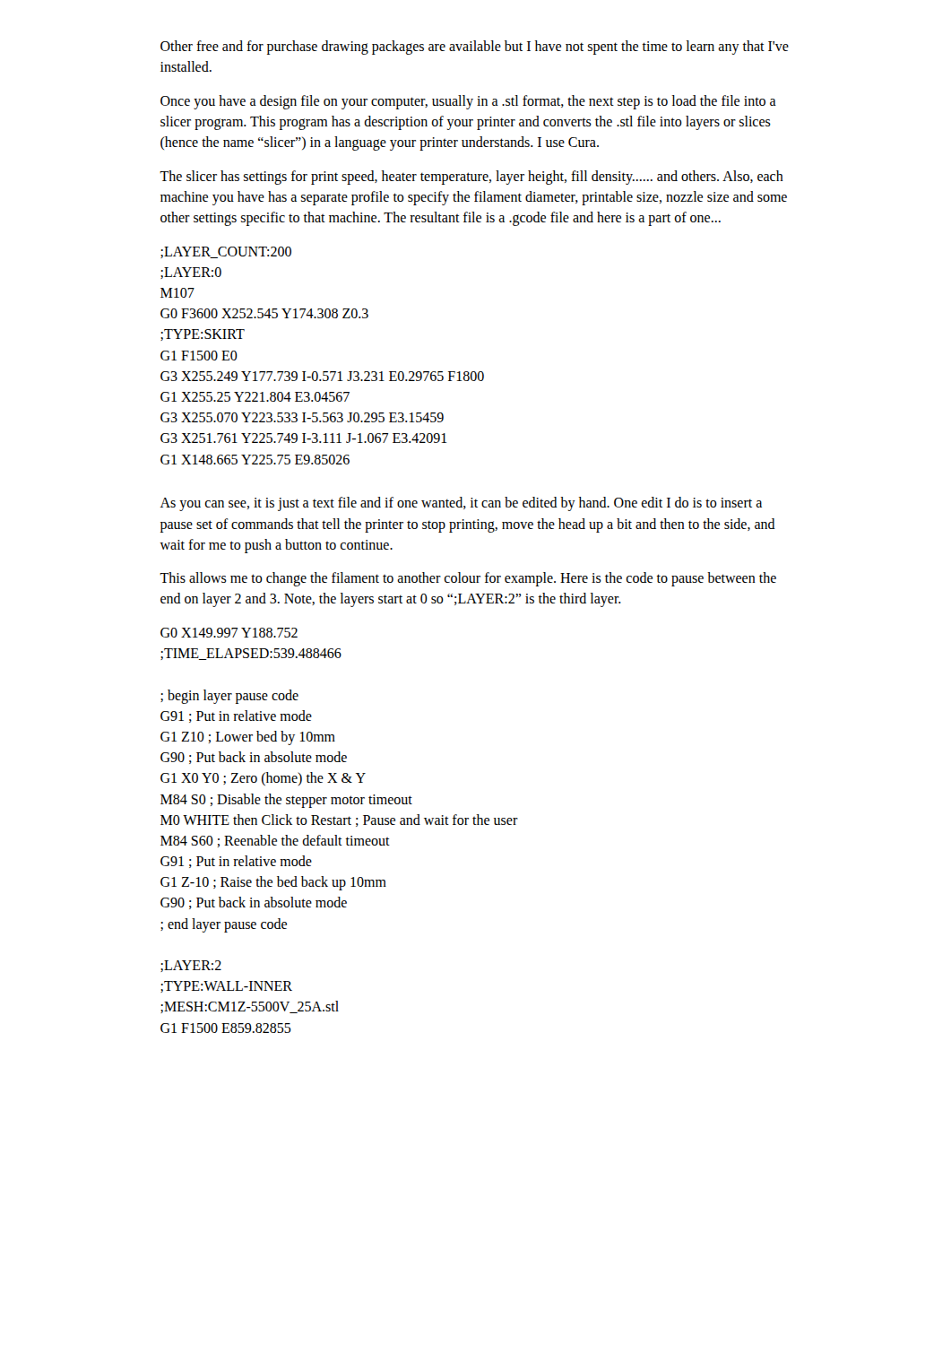Other free and for purchase drawing packages are available but I have not spent the time to learn any that I've installed.
Once you have a design file on your computer, usually in a .stl format, the next step is to load the file into a slicer program. This program has a description of your printer and converts the .stl file into layers or slices (hence the name “slicer”) in a language your printer understands. I use Cura.
The slicer has settings for print speed, heater temperature, layer height, fill density...... and others. Also, each machine you have has a separate profile to specify the filament diameter, printable size, nozzle size and some other settings specific to that machine. The resultant file is a .gcode file and here is a part of one...
;LAYER_COUNT:200
;LAYER:0
M107
G0 F3600 X252.545 Y174.308 Z0.3
;TYPE:SKIRT
G1 F1500 E0
G3 X255.249 Y177.739 I-0.571 J3.231 E0.29765 F1800
G1 X255.25 Y221.804 E3.04567
G3 X255.070 Y223.533 I-5.563 J0.295 E3.15459
G3 X251.761 Y225.749 I-3.111 J-1.067 E3.42091
G1 X148.665 Y225.75 E9.85026
As you can see, it is just a text file and if one wanted, it can be edited by hand. One edit I do is to insert a pause set of commands that tell the printer to stop printing, move the head up a bit and then to the side, and wait for me to push a button to continue.
This allows me to change the filament to another colour for example. Here is the code to pause between the end on layer 2 and 3. Note, the layers start at 0 so “;LAYER:2” is the third layer.
G0 X149.997 Y188.752
;TIME_ELAPSED:539.488466

; begin layer pause code
G91 ; Put in relative mode
G1 Z10 ; Lower bed by 10mm
G90 ; Put back in absolute mode
G1 X0 Y0 ; Zero (home) the X & Y
M84 S0 ; Disable the stepper motor timeout
M0 WHITE then Click to Restart ; Pause and wait for the user
M84 S60 ; Reenable the default timeout
G91 ; Put in relative mode
G1 Z-10 ; Raise the bed back up 10mm
G90 ; Put back in absolute mode
; end layer pause code

;LAYER:2
;TYPE:WALL-INNER
;MESH:CM1Z-5500V_25A.stl
G1 F1500 E859.82855